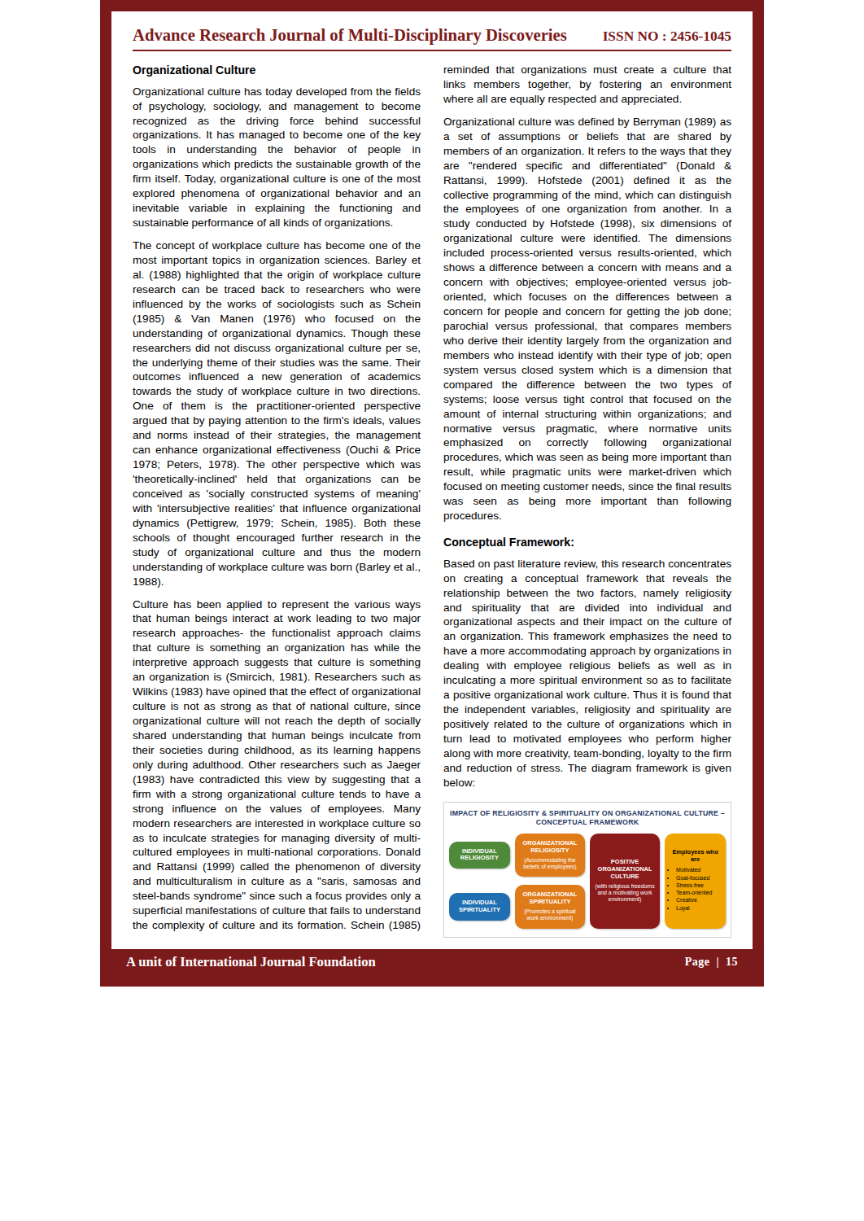Advance Research Journal of Multi-Disciplinary Discoveries
ISSN NO : 2456-1045
Organizational Culture
Organizational culture has today developed from the fields of psychology, sociology, and management to become recognized as the driving force behind successful organizations. It has managed to become one of the key tools in understanding the behavior of people in organizations which predicts the sustainable growth of the firm itself. Today, organizational culture is one of the most explored phenomena of organizational behavior and an inevitable variable in explaining the functioning and sustainable performance of all kinds of organizations.
The concept of workplace culture has become one of the most important topics in organization sciences. Barley et al. (1988) highlighted that the origin of workplace culture research can be traced back to researchers who were influenced by the works of sociologists such as Schein (1985) & Van Manen (1976) who focused on the understanding of organizational dynamics. Though these researchers did not discuss organizational culture per se, the underlying theme of their studies was the same. Their outcomes influenced a new generation of academics towards the study of workplace culture in two directions. One of them is the practitioner-oriented perspective argued that by paying attention to the firm's ideals, values and norms instead of their strategies, the management can enhance organizational effectiveness (Ouchi & Price 1978; Peters, 1978). The other perspective which was 'theoretically-inclined' held that organizations can be conceived as 'socially constructed systems of meaning' with 'intersubjective realities' that influence organizational dynamics (Pettigrew, 1979; Schein, 1985). Both these schools of thought encouraged further research in the study of organizational culture and thus the modern understanding of workplace culture was born (Barley et al., 1988).
Culture has been applied to represent the various ways that human beings interact at work leading to two major research approaches- the functionalist approach claims that culture is something an organization has while the interpretive approach suggests that culture is something an organization is (Smircich, 1981). Researchers such as Wilkins (1983) have opined that the effect of organizational culture is not as strong as that of national culture, since organizational culture will not reach the depth of socially shared understanding that human beings inculcate from their societies during childhood, as its learning happens only during adulthood. Other researchers such as Jaeger (1983) have contradicted this view by suggesting that a firm with a strong organizational culture tends to have a strong influence on the values of employees. Many modern researchers are interested in workplace culture so as to inculcate strategies for managing diversity of multi-cultured employees in multi-national corporations. Donald and Rattansi (1999) called the phenomenon of diversity and multiculturalism in culture as a "saris, samosas and steel-bands syndrome" since such a focus provides only a superficial manifestations of culture that fails to understand the complexity of culture and its formation. Schein (1985) reminded that organizations must create a culture that links members together, by fostering an environment where all are equally respected and appreciated.
Organizational culture was defined by Berryman (1989) as a set of assumptions or beliefs that are shared by members of an organization. It refers to the ways that they are "rendered specific and differentiated" (Donald & Rattansi, 1999). Hofstede (2001) defined it as the collective programming of the mind, which can distinguish the employees of one organization from another. In a study conducted by Hofstede (1998), six dimensions of organizational culture were identified. The dimensions included process-oriented versus results-oriented, which shows a difference between a concern with means and a concern with objectives; employee-oriented versus job-oriented, which focuses on the differences between a concern for people and concern for getting the job done; parochial versus professional, that compares members who derive their identity largely from the organization and members who instead identify with their type of job; open system versus closed system which is a dimension that compared the difference between the two types of systems; loose versus tight control that focused on the amount of internal structuring within organizations; and normative versus pragmatic, where normative units emphasized on correctly following organizational procedures, which was seen as being more important than result, while pragmatic units were market-driven which focused on meeting customer needs, since the final results was seen as being more important than following procedures.
Conceptual Framework:
Based on past literature review, this research concentrates on creating a conceptual framework that reveals the relationship between the two factors, namely religiosity and spirituality that are divided into individual and organizational aspects and their impact on the culture of an organization. This framework emphasizes the need to have a more accommodating approach by organizations in dealing with employee religious beliefs as well as in inculcating a more spiritual environment so as to facilitate a positive organizational work culture. Thus it is found that the independent variables, religiosity and spirituality are positively related to the culture of organizations which in turn lead to motivated employees who perform higher along with more creativity, team-bonding, loyalty to the firm and reduction of stress. The diagram framework is given below:
IMPACT OF RELIGIOSITY & SPIRITUALITY ON ORGANIZATIONAL CULTURE –
CONCEPTUAL FRAMEWORK
INDIVIDUAL
RELIGIOSITY
ORGANIZATIONAL
RELIGIOSITY(Accommodating the beliefs of employees)
POSITIVE
ORGANIZATIONAL
CULTURE(with religious freedoms and a motivating work environment)
Employees who are
Motivated
Goal-focused
Stress-free
Team-oriented
Creative
Loyal
INDIVIDUAL
SPIRITUALITY
ORGANIZATIONAL
SPIRITUALITY(Promotes a spiritual work environment)
A unit of International Journal Foundation
Page | 15